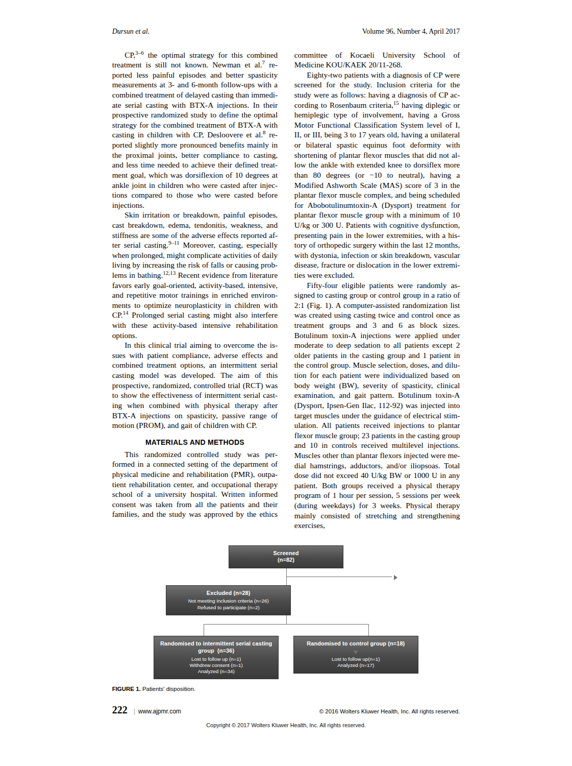Dursun et al.
Volume 96, Number 4, April 2017
CP,3–6 the optimal strategy for this combined treatment is still not known. Newman et al.7 reported less painful episodes and better spasticity measurements at 3- and 6-month follow-ups with a combined treatment of delayed casting than immediate serial casting with BTX-A injections. In their prospective randomized study to define the optimal strategy for the combined treatment of BTX-A with casting in children with CP, Desloovere et al.8 reported slightly more pronounced benefits mainly in the proximal joints, better compliance to casting, and less time needed to achieve their defined treatment goal, which was dorsiflexion of 10 degrees at ankle joint in children who were casted after injections compared to those who were casted before injections.
Skin irritation or breakdown, painful episodes, cast breakdown, edema, tendonitis, weakness, and stiffness are some of the adverse effects reported after serial casting.9–11 Moreover, casting, especially when prolonged, might complicate activities of daily living by increasing the risk of falls or causing problems in bathing.12,13 Recent evidence from literature favors early goal-oriented, activity-based, intensive, and repetitive motor trainings in enriched environments to optimize neuroplasticity in children with CP.14 Prolonged serial casting might also interfere with these activity-based intensive rehabilitation options.
In this clinical trial aiming to overcome the issues with patient compliance, adverse effects and combined treatment options, an intermittent serial casting model was developed. The aim of this prospective, randomized, controlled trial (RCT) was to show the effectiveness of intermittent serial casting when combined with physical therapy after BTX-A injections on spasticity, passive range of motion (PROM), and gait of children with CP.
Materials and Methods
This randomized controlled study was performed in a connected setting of the department of physical medicine and rehabilitation (PMR), outpatient rehabilitation center, and occupational therapy school of a university hospital. Written informed consent was taken from all the patients and their families, and the study was approved by the ethics committee of Kocaeli University School of Medicine KOU/KAEK 20/11-268.
Eighty-two patients with a diagnosis of CP were screened for the study. Inclusion criteria for the study were as follows: having a diagnosis of CP according to Rosenbaum criteria,15 having diplegic or hemiplegic type of involvement, having a Gross Motor Functional Classification System level of I, II, or III, being 3 to 17 years old, having a unilateral or bilateral spastic equinus foot deformity with shortening of plantar flexor muscles that did not allow the ankle with extended knee to dorsiflex more than 80 degrees (or −10 to neutral), having a Modified Ashworth Scale (MAS) score of 3 in the plantar flexor muscle complex, and being scheduled for Abobotulinumtoxin-A (Dysport) treatment for plantar flexor muscle group with a minimum of 10 U/kg or 300 U. Patients with cognitive dysfunction, presenting pain in the lower extremities, with a history of orthopedic surgery within the last 12 months, with dystonia, infection or skin breakdown, vascular disease, fracture or dislocation in the lower extremities were excluded.
Fifty-four eligible patients were randomly assigned to casting group or control group in a ratio of 2:1 (Fig. 1). A computer-assisted randomization list was created using casting twice and control once as treatment groups and 3 and 6 as block sizes. Botulinum toxin-A injections were applied under moderate to deep sedation to all patients except 2 older patients in the casting group and 1 patient in the control group. Muscle selection, doses, and dilution for each patient were individualized based on body weight (BW), severity of spasticity, clinical examination, and gait pattern. Botulinum toxin-A (Dysport, Ipsen-Gen Ilac, 112-92) was injected into target muscles under the guidance of electrical stimulation. All patients received injections to plantar flexor muscle group; 23 patients in the casting group and 10 in controls received multilevel injections. Muscles other than plantar flexors injected were medial hamstrings, adductors, and/or iliopsoas. Total dose did not exceed 40 U/kg BW or 1000 U in any patient. Both groups received a physical therapy program of 1 hour per session, 5 sessions per week (during weekdays) for 3 weeks. Physical therapy mainly consisted of stretching and strengthening exercises,
Screened
(n=82)
Excluded (n=28)
Not meeting inclusion criteria (n=26)
Refused to participate (n=2)
Randomised to intermittent serial casting group (n=36)
Lost to follow up (n=1)
Withdrew consent (n=1)
Analyzed (n=34)
Randomised to control group (n=18)
Lost to follow up(n=1)
Analyzed (n=17)
FIGURE 1. Patients' disposition.
222 | www.ajpmr.com
© 2016 Wolters Kluwer Health, Inc. All rights reserved.
Copyright © 2017 Wolters Kluwer Health, Inc. All rights reserved.